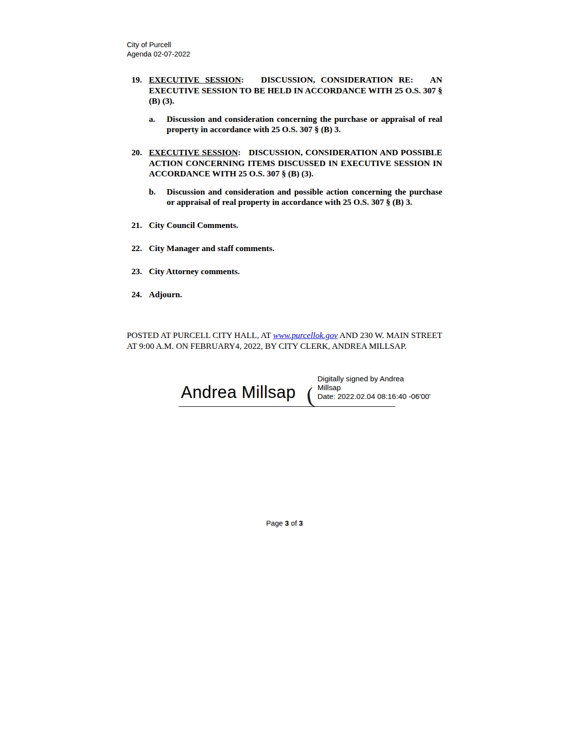City of Purcell
Agenda 02-07-2022
EXECUTIVE SESSION: DISCUSSION, CONSIDERATION RE: AN EXECUTIVE SESSION TO BE HELD IN ACCORDANCE WITH 25 O.S. 307 § (B) (3).
a. Discussion and consideration concerning the purchase or appraisal of real property in accordance with 25 O.S. 307 § (B) 3.
EXECUTIVE SESSION: DISCUSSION, CONSIDERATION AND POSSIBLE ACTION CONCERNING ITEMS DISCUSSED IN EXECUTIVE SESSION IN ACCORDANCE WITH 25 O.S. 307 § (B) (3).
b. Discussion and consideration and possible action concerning the purchase or appraisal of real property in accordance with 25 O.S. 307 § (B) 3.
City Council Comments.
City Manager and staff comments.
City Attorney comments.
Adjourn.
POSTED AT PURCELL CITY HALL, AT www.purcellok.gov AND 230 W. MAIN STREET AT 9:00 A.M. ON FEBRUARY4, 2022, BY CITY CLERK, ANDREA MILLSAP.
Andrea Millsap
(
Digitally signed by Andrea
Millsap
Date: 2022.02.04 08:16:40 -06'00'
Page 3 of 3